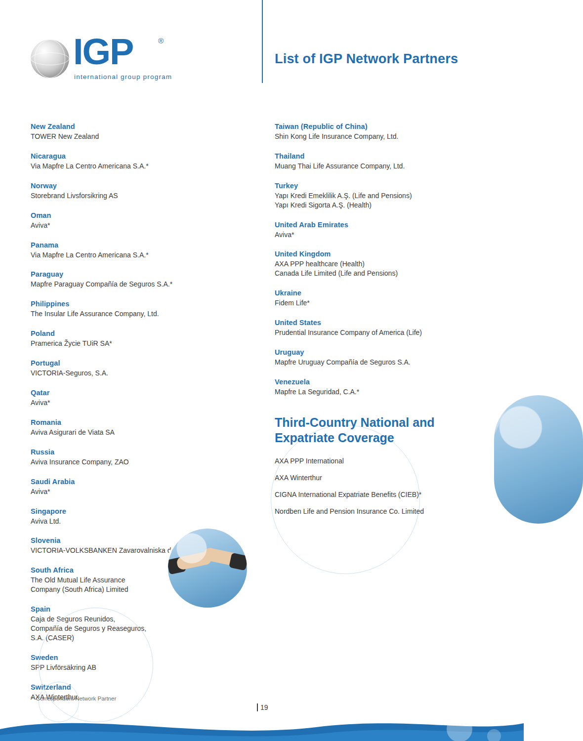IGP
®
international group program
List of IGP Network Partners
New Zealand
TOWER New Zealand
Nicaragua
Via Mapfre La Centro Americana S.A.*
Norway
Storebrand Livsforsikring AS
Oman
Aviva*
Panama
Via Mapfre La Centro Americana S.A.*
Paraguay
Mapfre Paraguay Compañía de Seguros S.A.*
Philippines
The Insular Life Assurance Company, Ltd.
Poland
Pramerica Žycie TUiR SA*
Portugal
VICTORIA-Seguros, S.A.
Qatar
Aviva*
Romania
Aviva Asigurari de Viata SA
Russia
Aviva Insurance Company, ZAO
Saudi Arabia
Aviva*
Singapore
Aviva Ltd.
Slovenia
VICTORIA-VOLKSBANKEN Zavarovalniska delniska druzba*
South Africa
The Old Mutual Life Assurance
Company (South Africa) Limited
Spain
Caja de Seguros Reunidos,
Compañía de Seguros y Reaseguros,
S.A. (CASER)
Sweden
SPP Livförsäkring AB
Switzerland
AXA Winterthur
Taiwan (Republic of China)
Shin Kong Life Insurance Company, Ltd.
Thailand
Muang Thai Life Assurance Company, Ltd.
Turkey
Yapı Kredi Emeklilik A.Ş. (Life and Pensions)
Yapı Kredi Sigorta A.Ş. (Health)
United Arab Emirates
Aviva*
United Kingdom
AXA PPP healthcare (Health)
Canada Life Limited (Life and Pensions)
Ukraine
Fidem Life*
United States
Prudential Insurance Company of America (Life)
Uruguay
Mapfre Uruguay Compañía de Seguros S.A.
Venezuela
Mapfre La Seguridad, C.A.*
Third-Country National and
Expatriate Coverage
AXA PPP International
AXA Winterthur
CIGNA International Expatriate Benefits (CIEB)*
Nordben Life and Pension Insurance Co. Limited
* Correspondent Network Partner
19